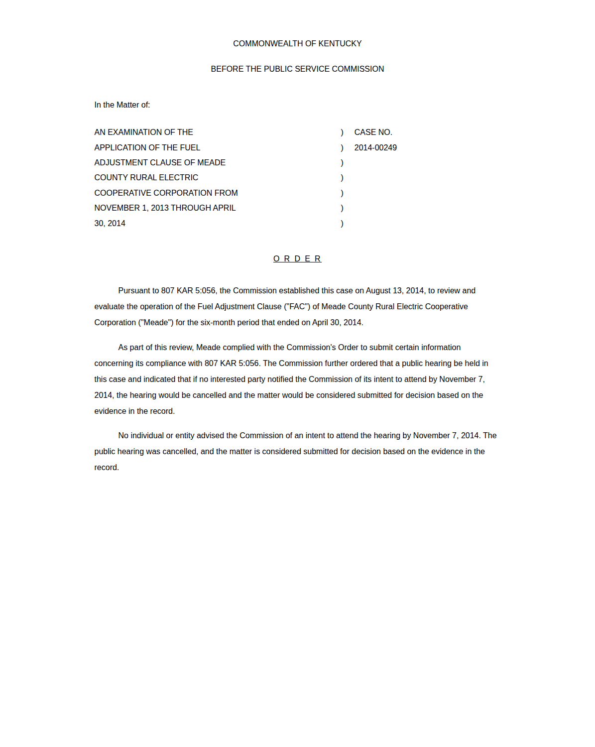COMMONWEALTH OF KENTUCKY
BEFORE THE PUBLIC SERVICE COMMISSION
In the Matter of:
| AN EXAMINATION OF THE APPLICATION OF THE FUEL ADJUSTMENT CLAUSE OF MEADE COUNTY RURAL ELECTRIC COOPERATIVE CORPORATION FROM NOVEMBER 1, 2013 THROUGH APRIL 30, 2014 | ) ) ) ) ) ) ) | CASE NO. 2014-00249 |
O R D E R
Pursuant to 807 KAR 5:056, the Commission established this case on August 13, 2014, to review and evaluate the operation of the Fuel Adjustment Clause ("FAC") of Meade County Rural Electric Cooperative Corporation ("Meade") for the six-month period that ended on April 30, 2014.
As part of this review, Meade complied with the Commission's Order to submit certain information concerning its compliance with 807 KAR 5:056. The Commission further ordered that a public hearing be held in this case and indicated that if no interested party notified the Commission of its intent to attend by November 7, 2014, the hearing would be cancelled and the matter would be considered submitted for decision based on the evidence in the record.
No individual or entity advised the Commission of an intent to attend the hearing by November 7, 2014. The public hearing was cancelled, and the matter is considered submitted for decision based on the evidence in the record.